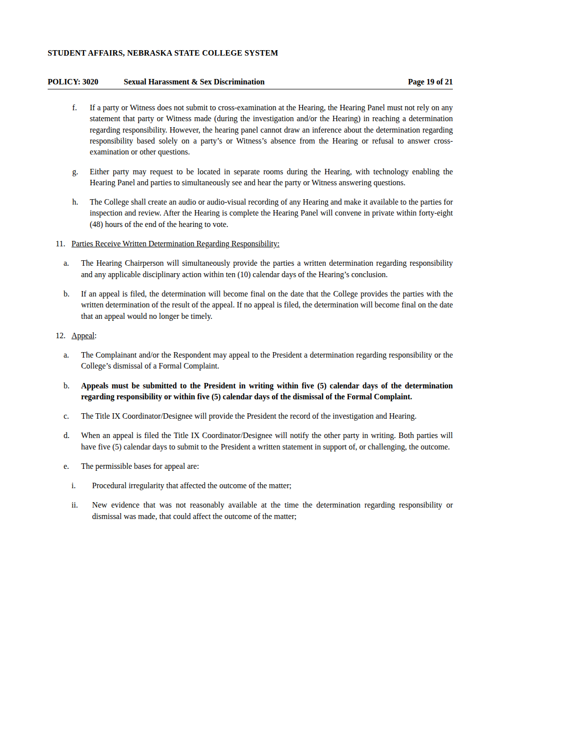STUDENT AFFAIRS, NEBRASKA STATE COLLEGE SYSTEM
POLICY: 3020 Sexual Harassment & Sex Discrimination Page 19 of 21
f.
If a party or Witness does not submit to cross-examination at the Hearing, the Hearing Panel must not rely on any statement that party or Witness made (during the investigation and/or the Hearing) in reaching a determination regarding responsibility. However, the hearing panel cannot draw an inference about the determination regarding responsibility based solely on a party’s or Witness’s absence from the Hearing or refusal to answer cross-examination or other questions.
g.
Either party may request to be located in separate rooms during the Hearing, with technology enabling the Hearing Panel and parties to simultaneously see and hear the party or Witness answering questions.
h.
The College shall create an audio or audio-visual recording of any Hearing and make it available to the parties for inspection and review. After the Hearing is complete the Hearing Panel will convene in private within forty-eight (48) hours of the end of the hearing to vote.
11.
Parties Receive Written Determination Regarding Responsibility:
a.
The Hearing Chairperson will simultaneously provide the parties a written determination regarding responsibility and any applicable disciplinary action within ten (10) calendar days of the Hearing’s conclusion.
b.
If an appeal is filed, the determination will become final on the date that the College provides the parties with the written determination of the result of the appeal. If no appeal is filed, the determination will become final on the date that an appeal would no longer be timely.
12.
Appeal:
a.
The Complainant and/or the Respondent may appeal to the President a determination regarding responsibility or the College’s dismissal of a Formal Complaint.
b.
Appeals must be submitted to the President in writing within five (5) calendar days of the determination regarding responsibility or within five (5) calendar days of the dismissal of the Formal Complaint.
c.
The Title IX Coordinator/Designee will provide the President the record of the investigation and Hearing.
d.
When an appeal is filed the Title IX Coordinator/Designee will notify the other party in writing. Both parties will have five (5) calendar days to submit to the President a written statement in support of, or challenging, the outcome.
e.
The permissible bases for appeal are:
i.
Procedural irregularity that affected the outcome of the matter;
ii.
New evidence that was not reasonably available at the time the determination regarding responsibility or dismissal was made, that could affect the outcome of the matter;